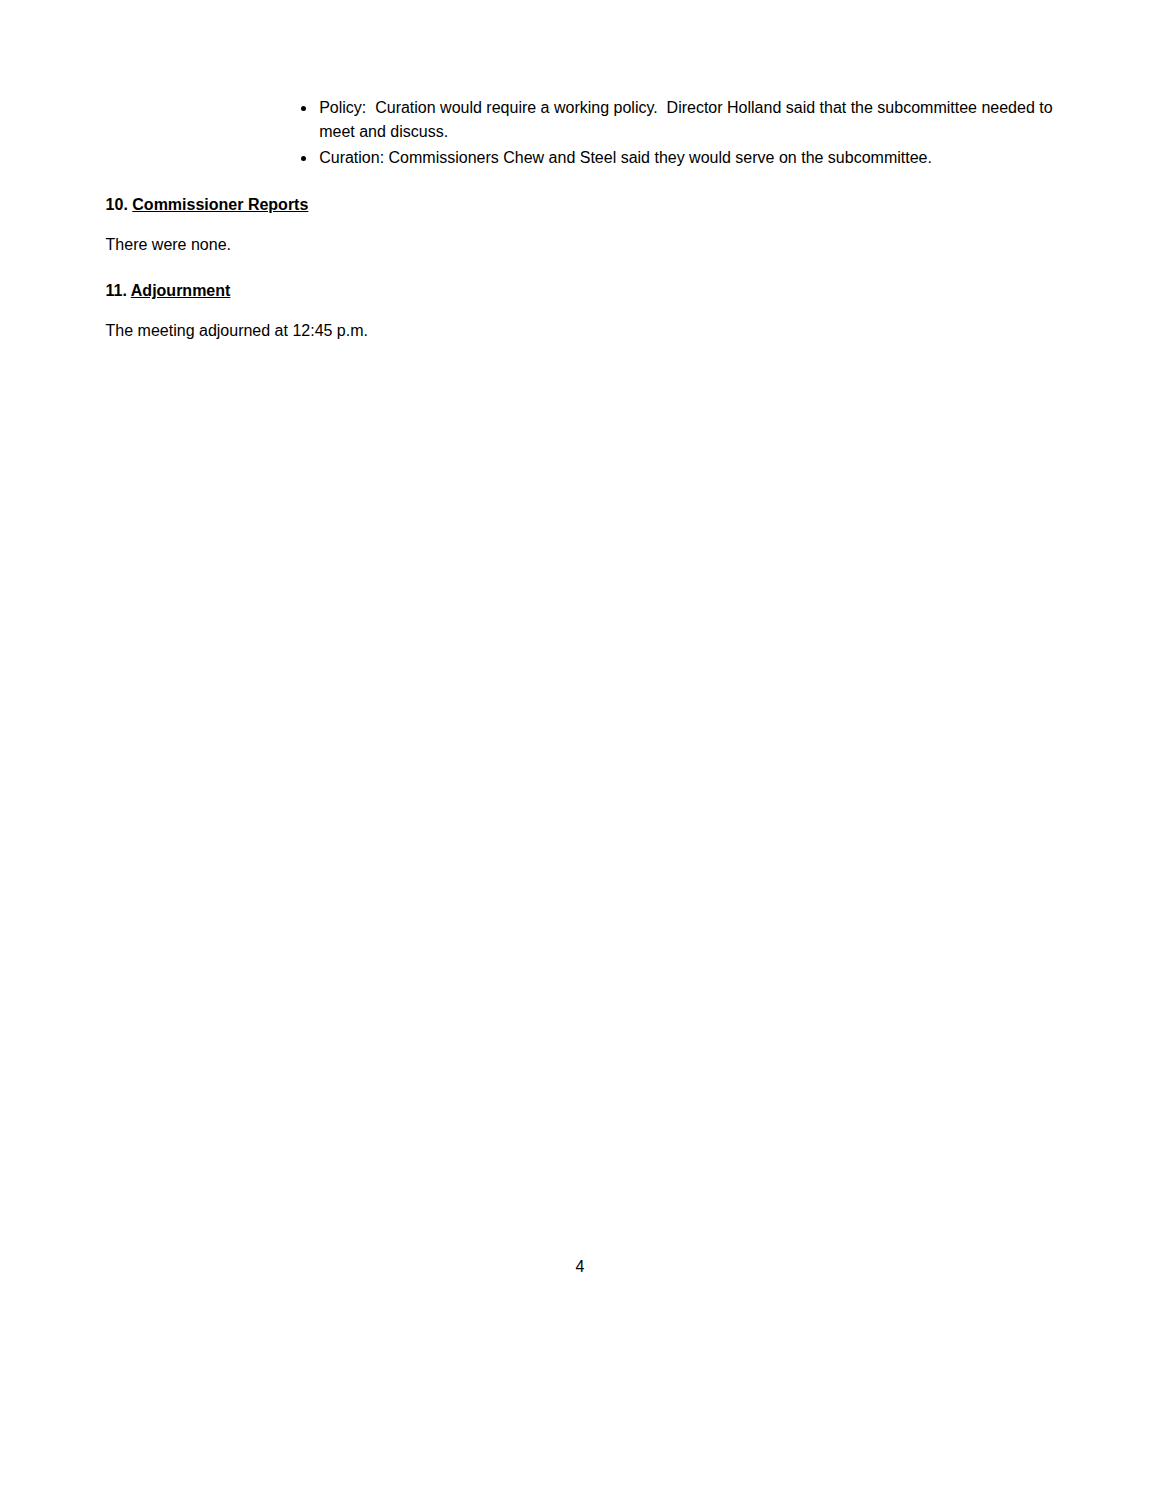Policy: Curation would require a working policy. Director Holland said that the subcommittee needed to meet and discuss.
Curation: Commissioners Chew and Steel said they would serve on the subcommittee.
10. Commissioner Reports
There were none.
11. Adjournment
The meeting adjourned at 12:45 p.m.
4